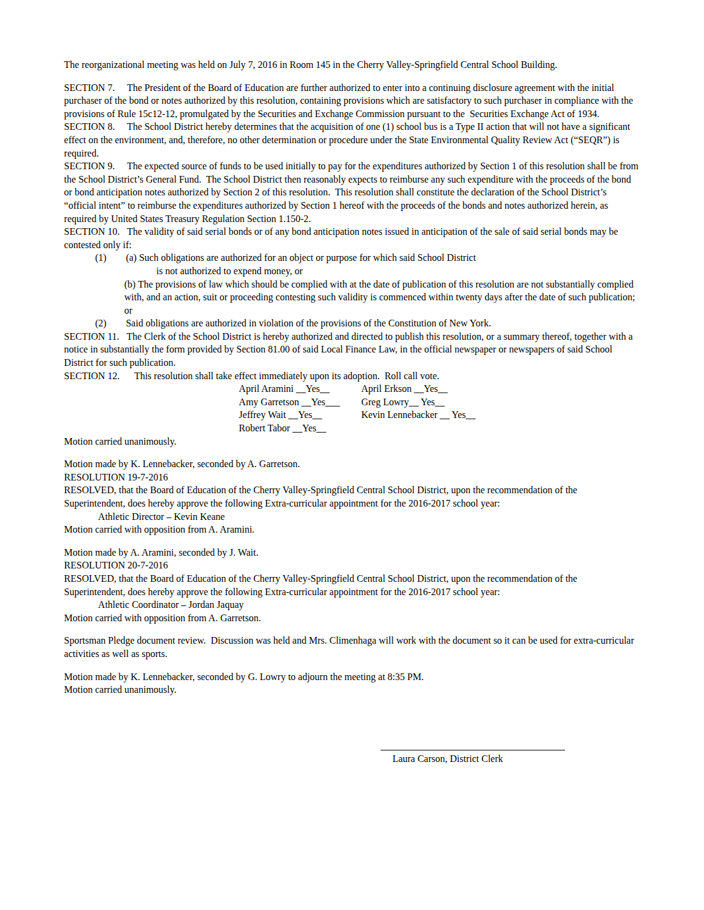The reorganizational meeting was held on July 7, 2016 in Room 145 in the Cherry Valley-Springfield Central School Building.
SECTION 7. The President of the Board of Education are further authorized to enter into a continuing disclosure agreement with the initial purchaser of the bond or notes authorized by this resolution, containing provisions which are satisfactory to such purchaser in compliance with the provisions of Rule 15c12-12, promulgated by the Securities and Exchange Commission pursuant to the Securities Exchange Act of 1934.
SECTION 8. The School District hereby determines that the acquisition of one (1) school bus is a Type II action that will not have a significant effect on the environment, and, therefore, no other determination or procedure under the State Environmental Quality Review Act (“SEQR”) is required.
SECTION 9. The expected source of funds to be used initially to pay for the expenditures authorized by Section 1 of this resolution shall be from the School District’s General Fund. The School District then reasonably expects to reimburse any such expenditure with the proceeds of the bond or bond anticipation notes authorized by Section 2 of this resolution. This resolution shall constitute the declaration of the School District’s “official intent” to reimburse the expenditures authorized by Section 1 hereof with the proceeds of the bonds and notes authorized herein, as required by United States Treasury Regulation Section 1.150-2.
SECTION 10. The validity of said serial bonds or of any bond anticipation notes issued in anticipation of the sale of said serial bonds may be contested only if:
(1) (a) Such obligations are authorized for an object or purpose for which said School District
is not authorized to expend money, or
(b) The provisions of law which should be complied with at the date of publication of this resolution are not substantially complied with, and an action, suit or proceeding contesting such validity is commenced within twenty days after the date of such publication; or
(2) Said obligations are authorized in violation of the provisions of the Constitution of New York.
SECTION 11. The Clerk of the School District is hereby authorized and directed to publish this resolution, or a summary thereof, together with a notice in substantially the form provided by Section 81.00 of said Local Finance Law, in the official newspaper or newspapers of said School District for such publication.
SECTION 12. This resolution shall take effect immediately upon its adoption. Roll call vote.
| April Aramini __Yes__ | April Erkson __Yes__ |
| Amy Garretson __Yes___ | Greg Lowry__ Yes__ |
| Jeffrey Wait __Yes__ | Kevin Lennebacker __ Yes__ |
| Robert Tabor __Yes__ | |
Motion carried unanimously.
Motion made by K. Lennebacker, seconded by A. Garretson.
RESOLUTION 19-7-2016
RESOLVED, that the Board of Education of the Cherry Valley-Springfield Central School District, upon the recommendation of the Superintendent, does hereby approve the following Extra-curricular appointment for the 2016-2017 school year:Athletic Director – Kevin Keane
Motion carried with opposition from A. Aramini.
Motion made by A. Aramini, seconded by J. Wait.
RESOLUTION 20-7-2016
RESOLVED, that the Board of Education of the Cherry Valley-Springfield Central School District, upon the recommendation of the Superintendent, does hereby approve the following Extra-curricular appointment for the 2016-2017 school year:Athletic Coordinator – Jordan Jaquay
Motion carried with opposition from A. Garretson.
Sportsman Pledge document review. Discussion was held and Mrs. Climenhaga will work with the document so it can be used for extra-curricular activities as well as sports.
Motion made by K. Lennebacker, seconded by G. Lowry to adjourn the meeting at 8:35 PM.
Motion carried unanimously.
Laura Carson, District Clerk